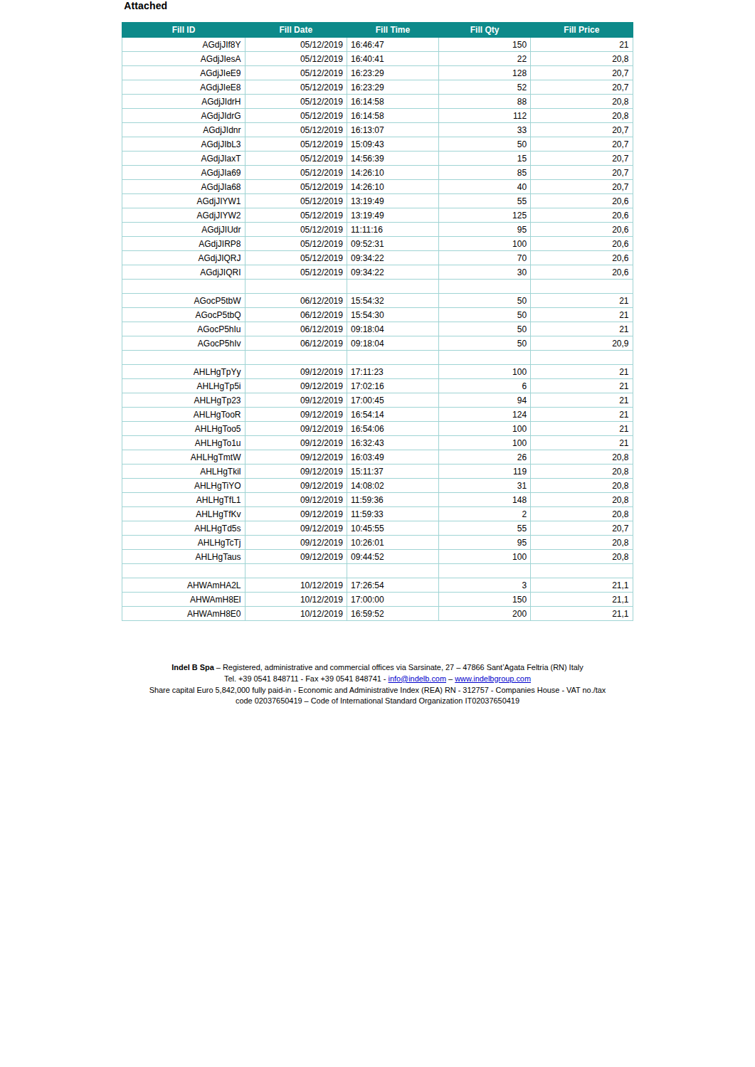Attached
| Fill ID | Fill Date | Fill Time | Fill Qty | Fill Price |
| --- | --- | --- | --- | --- |
| AGdjJIf8Y | 05/12/2019 | 16:46:47 | 150 | 21 |
| AGdjJIesA | 05/12/2019 | 16:40:41 | 22 | 20,8 |
| AGdjJIeE9 | 05/12/2019 | 16:23:29 | 128 | 20,7 |
| AGdjJIeE8 | 05/12/2019 | 16:23:29 | 52 | 20,7 |
| AGdjJIdrH | 05/12/2019 | 16:14:58 | 88 | 20,8 |
| AGdjJIdrG | 05/12/2019 | 16:14:58 | 112 | 20,8 |
| AGdjJIdnr | 05/12/2019 | 16:13:07 | 33 | 20,7 |
| AGdjJIbL3 | 05/12/2019 | 15:09:43 | 50 | 20,7 |
| AGdjJIaxT | 05/12/2019 | 14:56:39 | 15 | 20,7 |
| AGdjJIa69 | 05/12/2019 | 14:26:10 | 85 | 20,7 |
| AGdjJIa68 | 05/12/2019 | 14:26:10 | 40 | 20,7 |
| AGdjJIYW1 | 05/12/2019 | 13:19:49 | 55 | 20,6 |
| AGdjJIYW2 | 05/12/2019 | 13:19:49 | 125 | 20,6 |
| AGdjJIUdr | 05/12/2019 | 11:11:16 | 95 | 20,6 |
| AGdjJIRP8 | 05/12/2019 | 09:52:31 | 100 | 20,6 |
| AGdjJIQRJ | 05/12/2019 | 09:34:22 | 70 | 20,6 |
| AGdjJIQRI | 05/12/2019 | 09:34:22 | 30 | 20,6 |
| AGocP5tbW | 06/12/2019 | 15:54:32 | 50 | 21 |
| AGocP5tbQ | 06/12/2019 | 15:54:30 | 50 | 21 |
| AGocP5hIu | 06/12/2019 | 09:18:04 | 50 | 21 |
| AGocP5hIv | 06/12/2019 | 09:18:04 | 50 | 20,9 |
| AHLHgTpYy | 09/12/2019 | 17:11:23 | 100 | 21 |
| AHLHgTp5i | 09/12/2019 | 17:02:16 | 6 | 21 |
| AHLHgTp23 | 09/12/2019 | 17:00:45 | 94 | 21 |
| AHLHgTooR | 09/12/2019 | 16:54:14 | 124 | 21 |
| AHLHgToo5 | 09/12/2019 | 16:54:06 | 100 | 21 |
| AHLHgTo1u | 09/12/2019 | 16:32:43 | 100 | 21 |
| AHLHgTmtW | 09/12/2019 | 16:03:49 | 26 | 20,8 |
| AHLHgTkil | 09/12/2019 | 15:11:37 | 119 | 20,8 |
| AHLHgTiYO | 09/12/2019 | 14:08:02 | 31 | 20,8 |
| AHLHgTfL1 | 09/12/2019 | 11:59:36 | 148 | 20,8 |
| AHLHgTfKv | 09/12/2019 | 11:59:33 | 2 | 20,8 |
| AHLHgTd5s | 09/12/2019 | 10:45:55 | 55 | 20,7 |
| AHLHgTcTj | 09/12/2019 | 10:26:01 | 95 | 20,8 |
| AHLHgTaus | 09/12/2019 | 09:44:52 | 100 | 20,8 |
| AHWAmHA2L | 10/12/2019 | 17:26:54 | 3 | 21,1 |
| AHWAmH8El | 10/12/2019 | 17:00:00 | 150 | 21,1 |
| AHWAmH8E0 | 10/12/2019 | 16:59:52 | 200 | 21,1 |
Indel B Spa – Registered, administrative and commercial offices via Sarsinate, 27 – 47866 Sant’Agata Feltria (RN) Italy
Tel. +39 0541 848711 - Fax +39 0541 848741 - info@indelb.com – www.indelbgroup.com
Share capital Euro 5,842,000 fully paid-in - Economic and Administrative Index (REA) RN - 312757 - Companies House - VAT no./tax
code 02037650419 – Code of International Standard Organization IT02037650419